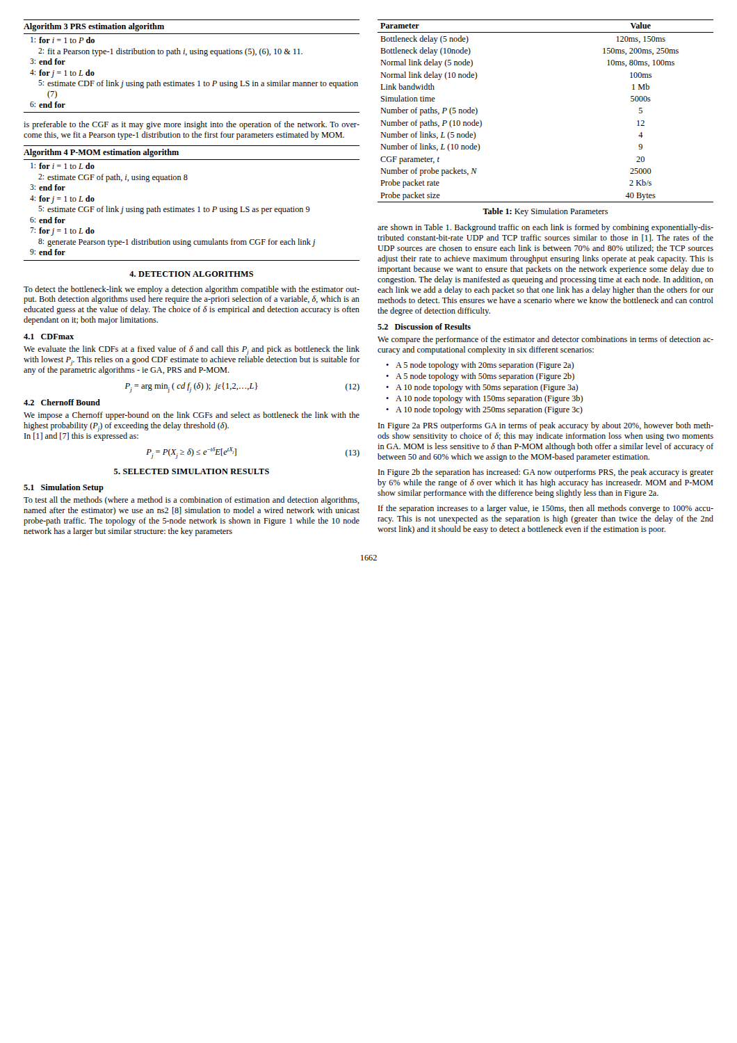Algorithm 3 PRS estimation algorithm
for i = 1 to P do
fit a Pearson type-1 distribution to path i, using equations (5), (6), 10 & 11.
end for
for j = 1 to L do
estimate CDF of link j using path estimates 1 to P using LS in a similar manner to equation (7)
end for
is preferable to the CGF as it may give more insight into the operation of the network. To overcome this, we fit a Pearson type-1 distribution to the first four parameters estimated by MOM.
Algorithm 4 P-MOM estimation algorithm
for i = 1 to L do
estimate CGF of path, i, using equation 8
end for
for j = 1 to L do
estimate CGF of link j using path estimates 1 to P using LS as per equation 9
end for
for j = 1 to L do
generate Pearson type-1 distribution using cumulants from CGF for each link j
end for
4. Detection Algorithms
To detect the bottleneck-link we employ a detection algorithm compatible with the estimator output. Both detection algorithms used here require the a-priori selection of a variable, δ, which is an educated guess at the value of delay. The choice of δ is empirical and detection accuracy is often dependant on it; both major limitations.
4.1 CDFmax
We evaluate the link CDFs at a fixed value of δ and call this Pj and pick as bottleneck the link with lowest Pj. This relies on a good CDF estimate to achieve reliable detection but is suitable for any of the parametric algorithms - ie GA, PRS and P-MOM.
Pj = arg minj ( cd fj (δ) ); jε{1,2,…,L} (12)
4.2 Chernoff Bound
We impose a Chernoff upper-bound on the link CGFs and select as bottleneck the link with the highest probability (Pj) of exceeding the delay threshold (δ).
In [1] and [7] this is expressed as:
Pj = P(Xj ≥ δ) ≤ e−tδE[etXj] (13)
5. Selected Simulation Results
5.1 Simulation Setup
To test all the methods (where a method is a combination of estimation and detection algorithms, named after the estimator) we use an ns2 [8] simulation to model a wired network with unicast probe-path traffic. The topology of the 5-node network is shown in Figure 1 while the 10 node network has a larger but similar structure: the key parameters
| Parameter | Value |
| --- | --- |
| Bottleneck delay (5 node) | 120ms, 150ms |
| Bottleneck delay (10node) | 150ms, 200ms, 250ms |
| Normal link delay (5 node) | 10ms, 80ms, 100ms |
| Normal link delay (10 node) | 100ms |
| Link bandwidth | 1 Mb |
| Simulation time | 5000s |
| Number of paths, P (5 node) | 5 |
| Number of paths, P (10 node) | 12 |
| Number of links, L (5 node) | 4 |
| Number of links, L (10 node) | 9 |
| CGF parameter, t | 20 |
| Number of probe packets, N | 25000 |
| Probe packet rate | 2 Kb/s |
| Probe packet size | 40 Bytes |
Table 1: Key Simulation Parameters
are shown in Table 1. Background traffic on each link is formed by combining exponentially-distributed constant-bit-rate UDP and TCP traffic sources similar to those in [1]. The rates of the UDP sources are chosen to ensure each link is between 70% and 80% utilized; the TCP sources adjust their rate to achieve maximum throughput ensuring links operate at peak capacity. This is important because we want to ensure that packets on the network experience some delay due to congestion. The delay is manifested as queueing and processing time at each node. In addition, on each link we add a delay to each packet so that one link has a delay higher than the others for our methods to detect. This ensures we have a scenario where we know the bottleneck and can control the degree of detection difficulty.
5.2 Discussion of Results
We compare the performance of the estimator and detector combinations in terms of detection accuracy and computational complexity in six different scenarios:
A 5 node topology with 20ms separation (Figure 2a)
A 5 node topology with 50ms separation (Figure 2b)
A 10 node topology with 50ms separation (Figure 3a)
A 10 node topology with 150ms separation (Figure 3b)
A 10 node topology with 250ms separation (Figure 3c)
In Figure 2a PRS outperforms GA in terms of peak accuracy by about 20%, however both methods show sensitivity to choice of δ; this may indicate information loss when using two moments in GA. MOM is less sensitive to δ than P-MOM although both offer a similar level of accuracy of between 50 and 60% which we assign to the MOM-based parameter estimation.
In Figure 2b the separation has increased: GA now outperforms PRS, the peak accuracy is greater by 6% while the range of δ over which it has high accuracy has increasedr. MOM and P-MOM show similar performance with the difference being slightly less than in Figure 2a.
If the separation increases to a larger value, ie 150ms, then all methods converge to 100% accuracy. This is not unexpected as the separation is high (greater than twice the delay of the 2nd worst link) and it should be easy to detect a bottleneck even if the estimation is poor.
1662